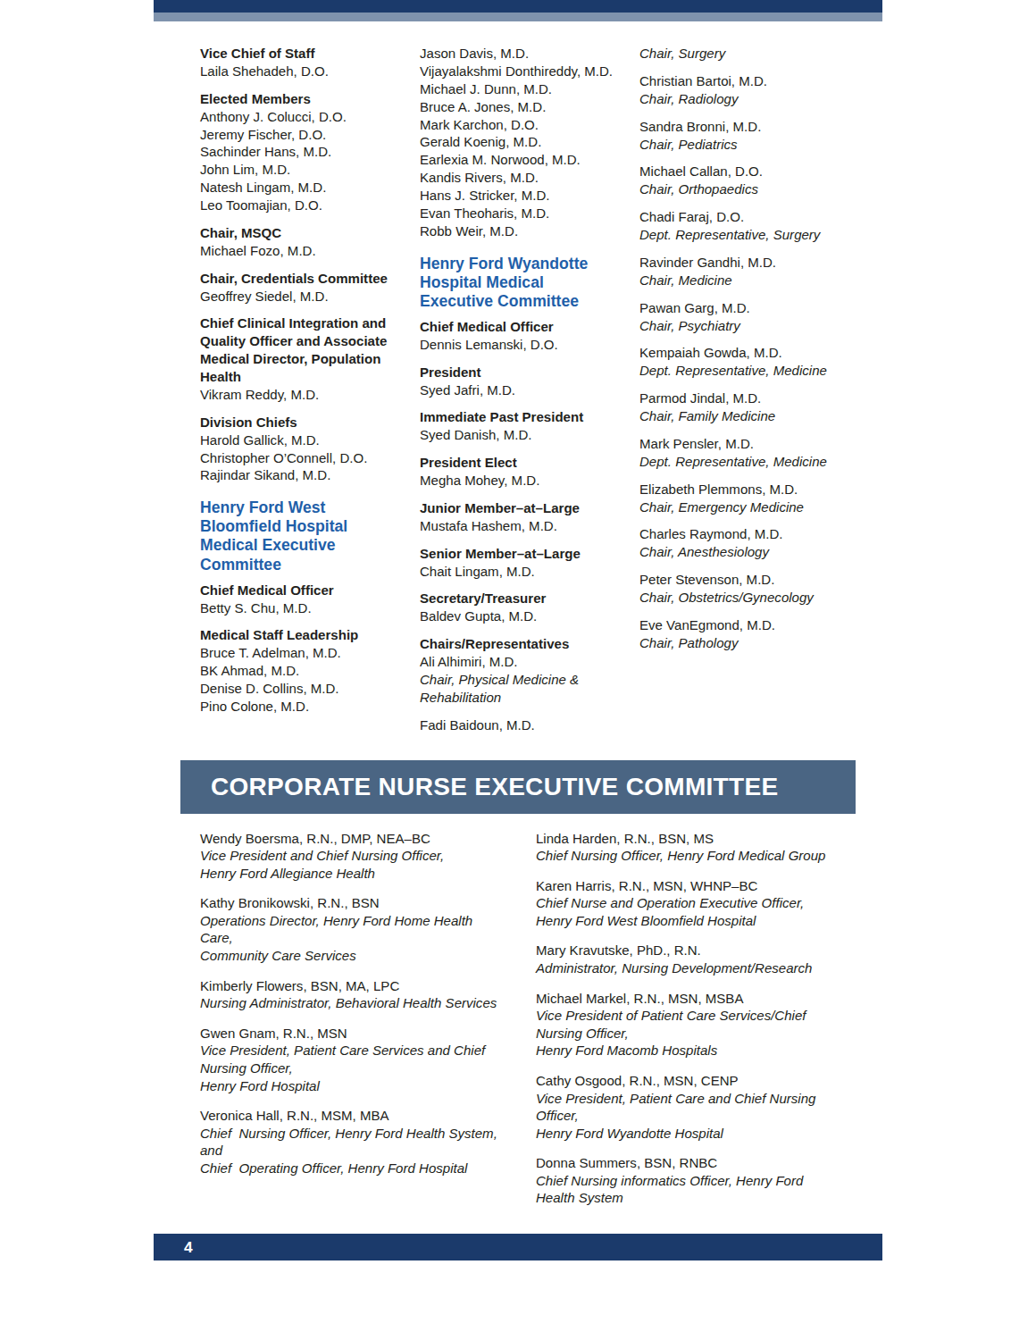Vice Chief of Staff Laila Shehadeh, D.O.
Elected Members Anthony J. Colucci, D.O.
Jeremy Fischer, D.O.
Sachinder Hans, M.D.
John Lim, M.D.
Natesh Lingam, M.D.
Leo Toomajian, D.O.
Chair, MSQCMichael Fozo, M.D.
Chair, Credentials Committee Geoffrey Siedel, M.D.
Chief Clinical Integration and Quality Officer and Associate Medical Director, Population Health Vikram Reddy, M.D.
Division Chiefs Harold Gallick, M.D.
Christopher O’Connell, D.O.
Rajindar Sikand, M.D.
Henry Ford West Bloomfield Hospital Medical Executive Committee
Chief Medical Officer Betty S. Chu, M.D.
Medical Staff Leadership Bruce T. Adelman, M.D.
BK Ahmad, M.D.
Denise D. Collins, M.D.
Pino Colone, M.D.
Jason Davis, M.D.
Vijayalakshmi Donthireddy, M.D.
Michael J. Dunn, M.D.
Bruce A. Jones, M.D.
Mark Karchon, D.O.
Gerald Koenig, M.D.
Earlexia M. Norwood, M.D.
Kandis Rivers, M.D.
Hans J. Stricker, M.D.
Evan Theoharis, M.D.
Robb Weir, M.D.
Henry Ford Wyandotte Hospital Medical Executive Committee
Chief Medical Officer Dennis Lemanski, D.O.
President Syed Jafri, M.D.
Immediate Past President Syed Danish, M.D.
President Elect Megha Mohey, M.D.
Junior Member–at–Large Mustafa Hashem, M.D.
Senior Member–at–Large Chait Lingam, M.D.
Secretary/Treasurer Baldev Gupta, M.D.
Chairs/Representatives Ali Alhimiri, M.D. Chair, Physical Medicine & Rehabilitation
Fadi Baidoun, M.D.
Chair, Surgery
Christian Bartoi, M.D. Chair, Radiology
Sandra Bronni, M.D. Chair, Pediatrics
Michael Callan, D.O. Chair, Orthopaedics
Chadi Faraj, D.O. Dept. Representative, Surgery
Ravinder Gandhi, M.D. Chair, Medicine
Pawan Garg, M.D. Chair, Psychiatry
Kempaiah Gowda, M.D. Dept. Representative, Medicine
Parmod Jindal, M.D. Chair, Family Medicine
Mark Pensler, M.D. Dept. Representative, Medicine
Elizabeth Plemmons, M.D. Chair, Emergency Medicine
Charles Raymond, M.D. Chair, Anesthesiology
Peter Stevenson, M.D. Chair, Obstetrics/Gynecology
Eve VanEgmond, M.D. Chair, Pathology
CORPORATE NURSE EXECUTIVE COMMITTEE
Wendy Boersma, R.N., DMP, NEA–BC Vice President and Chief Nursing Officer,
Henry Ford Allegiance Health
Kathy Bronikowski, R.N., BSN Operations Director, Henry Ford Home Health Care,
Community Care Services
Kimberly Flowers, BSN, MA, LPC Nursing Administrator, Behavioral Health Services
Gwen Gnam, R.N., MSN Vice President, Patient Care Services and Chief Nursing Officer,
Henry Ford Hospital
Veronica Hall, R.N., MSM, MBA Chief Nursing Officer, Henry Ford Health System, and
Chief Operating Officer, Henry Ford Hospital
Linda Harden, R.N., BSN, MS Chief Nursing Officer, Henry Ford Medical Group
Karen Harris, R.N., MSN, WHNP–BC Chief Nurse and Operation Executive Officer,
Henry Ford West Bloomfield Hospital
Mary Kravutske, PhD., R.N. Administrator, Nursing Development/Research
Michael Markel, R.N., MSN, MSBA Vice President of Patient Care Services/Chief Nursing Officer,
Henry Ford Macomb Hospitals
Cathy Osgood, R.N., MSN, CENP Vice President, Patient Care and Chief Nursing Officer,
Henry Ford Wyandotte Hospital
Donna Summers, BSN, RNBC Chief Nursing informatics Officer, Henry Ford Health System
4